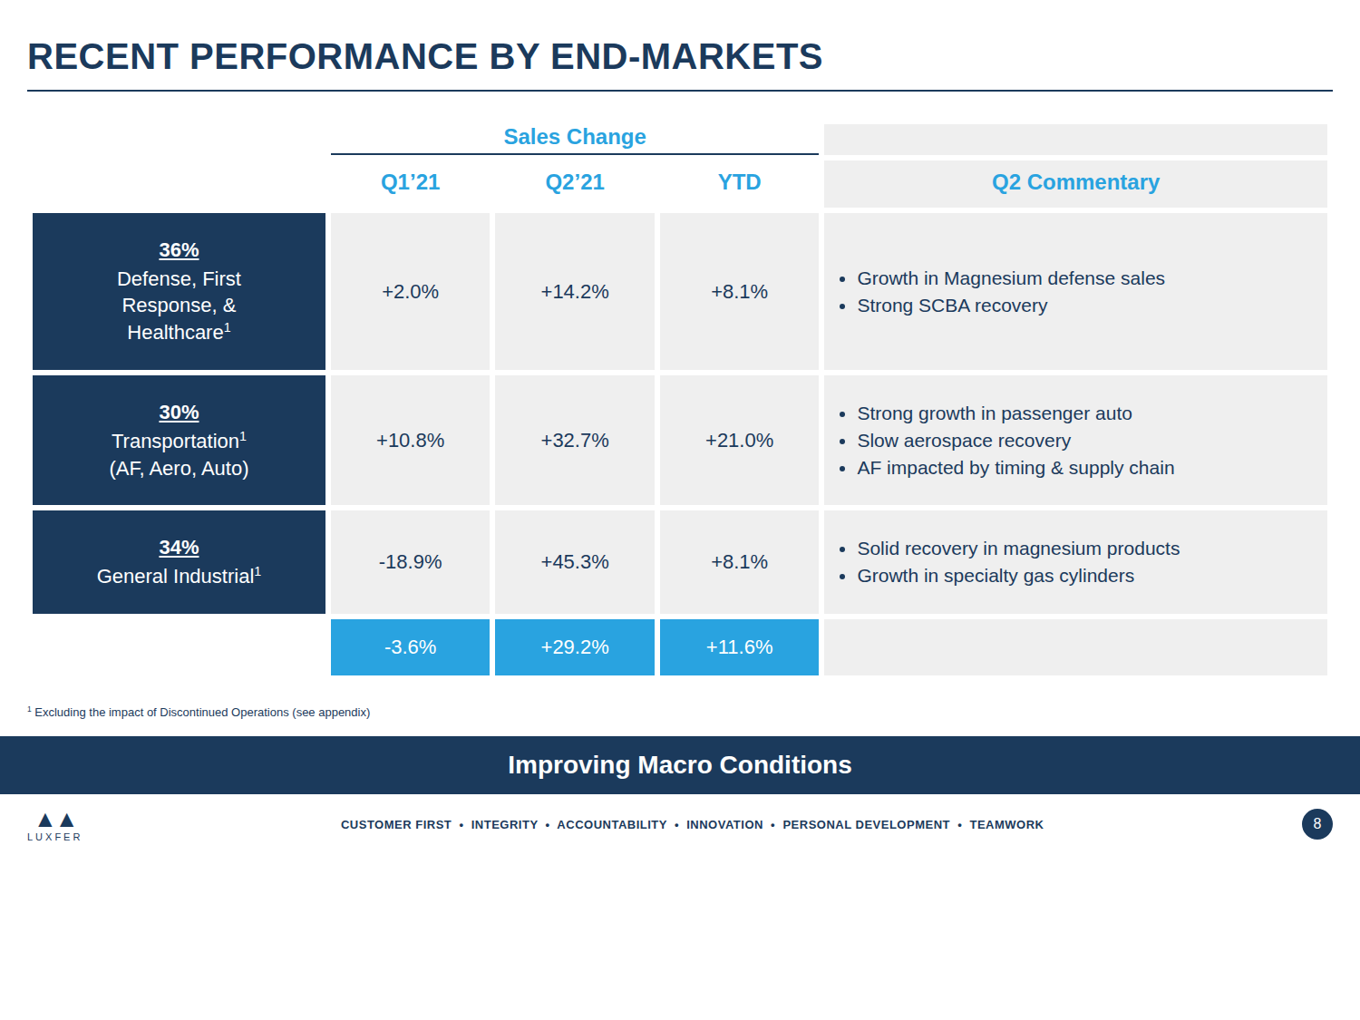RECENT PERFORMANCE BY END-MARKETS
| | Sales Change | |
| | Q1’21 | Q2’21 | YTD | Q2 Commentary |
| 36% Defense, First Response, & Healthcare 1 | +2.0% | +14.2% | +8.1% | Growth in Magnesium defense sales Strong SCBA recovery |
| 30% Transportation 1 (AF, Aero, Auto) | +10.8% | +32.7% | +21.0% | Strong growth in passenger auto Slow aerospace recovery AF impacted by timing & supply chain |
| 34% General Industrial 1 | -18.9% | +45.3% | +8.1% | Solid recovery in magnesium products Growth in specialty gas cylinders |
| | -3.6% | +29.2% | +11.6% | |
1 Excluding the impact of Discontinued Operations (see appendix)
Improving Macro Conditions
▲▲ LUXFER
CUSTOMER FIRST • INTEGRITY • ACCOUNTABILITY • INNOVATION • PERSONAL DEVELOPMENT • TEAMWORK
8